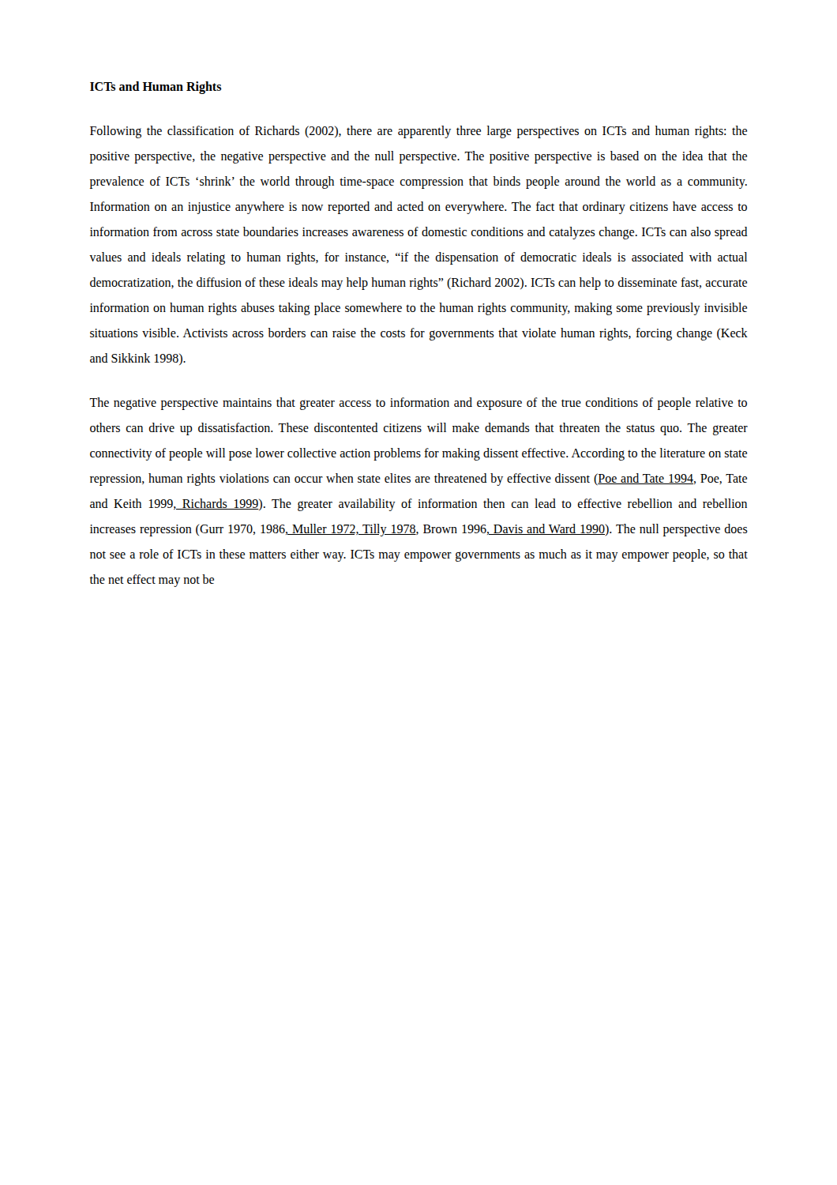ICTs and Human Rights
Following the classification of Richards (2002), there are apparently three large perspectives on ICTs and human rights: the positive perspective, the negative perspective and the null perspective. The positive perspective is based on the idea that the prevalence of ICTs ‘shrink’ the world through time-space compression that binds people around the world as a community. Information on an injustice anywhere is now reported and acted on everywhere. The fact that ordinary citizens have access to information from across state boundaries increases awareness of domestic conditions and catalyzes change. ICTs can also spread values and ideals relating to human rights, for instance, “if the dispensation of democratic ideals is associated with actual democratization, the diffusion of these ideals may help human rights” (Richard 2002). ICTs can help to disseminate fast, accurate information on human rights abuses taking place somewhere to the human rights community, making some previously invisible situations visible. Activists across borders can raise the costs for governments that violate human rights, forcing change (Keck and Sikkink 1998).
The negative perspective maintains that greater access to information and exposure of the true conditions of people relative to others can drive up dissatisfaction. These discontented citizens will make demands that threaten the status quo. The greater connectivity of people will pose lower collective action problems for making dissent effective. According to the literature on state repression, human rights violations can occur when state elites are threatened by effective dissent (Poe and Tate 1994, Poe, Tate and Keith 1999, Richards 1999). The greater availability of information then can lead to effective rebellion and rebellion increases repression (Gurr 1970, 1986, Muller 1972, Tilly 1978, Brown 1996, Davis and Ward 1990). The null perspective does not see a role of ICTs in these matters either way. ICTs may empower governments as much as it may empower people, so that the net effect may not be